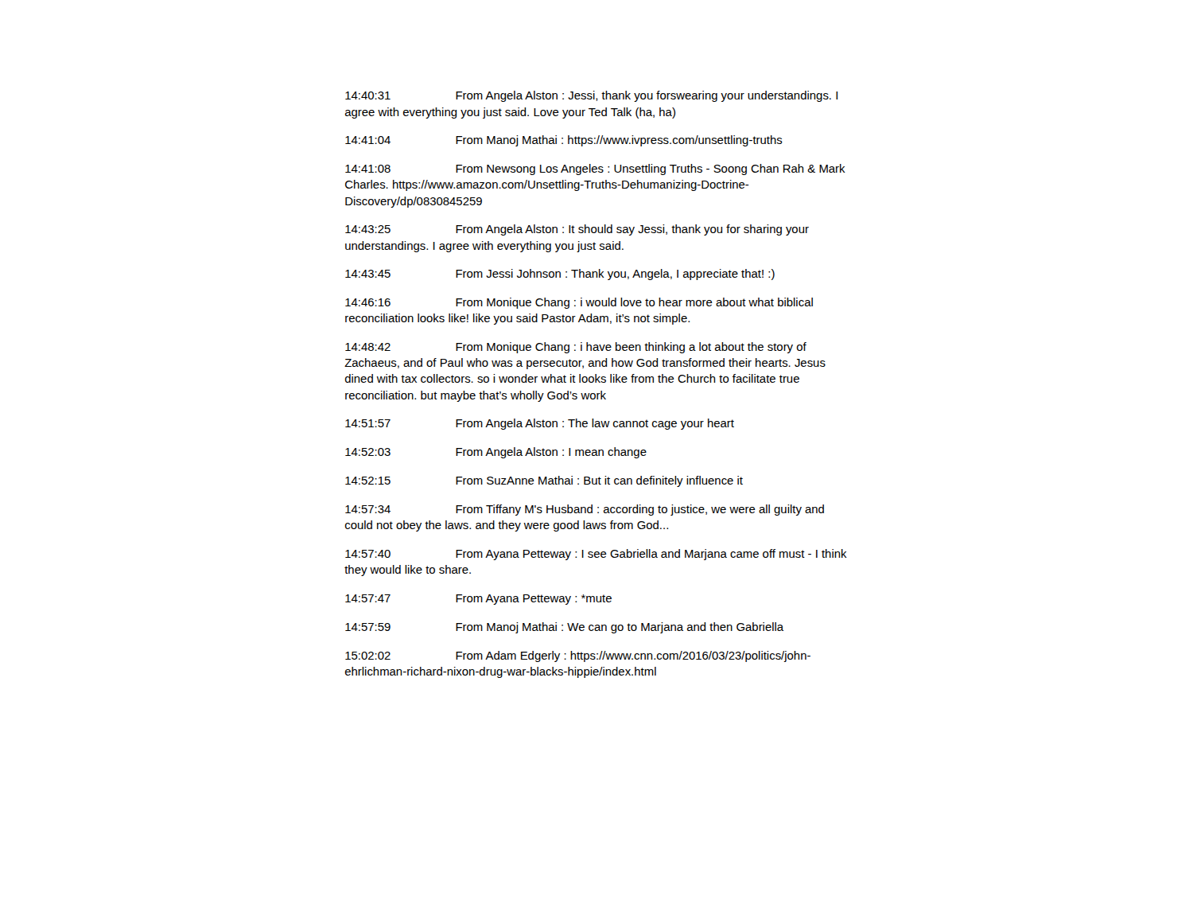14:40:31 From Angela Alston : Jessi, thank you forswearing your understandings. I agree with everything you just said. Love your Ted Talk (ha, ha)
14:41:04 From Manoj Mathai : https://www.ivpress.com/unsettling-truths
14:41:08 From Newsong Los Angeles : Unsettling Truths - Soong Chan Rah & Mark Charles. https://www.amazon.com/Unsettling-Truths-Dehumanizing-Doctrine-Discovery/dp/0830845259
14:43:25 From Angela Alston : It should say Jessi, thank you for sharing your understandings. I agree with everything you just said.
14:43:45 From Jessi Johnson : Thank you, Angela, I appreciate that! :)
14:46:16 From Monique Chang : i would love to hear more about what biblical reconciliation looks like! like you said Pastor Adam, it’s not simple.
14:48:42 From Monique Chang : i have been thinking a lot about the story of Zachaeus, and of Paul who was a persecutor, and how God transformed their hearts. Jesus dined with tax collectors. so i wonder what it looks like from the Church to facilitate true reconciliation. but maybe that’s wholly God’s work
14:51:57 From Angela Alston : The law cannot cage your heart
14:52:03 From Angela Alston : I mean change
14:52:15 From SuzAnne Mathai : But it can definitely influence it
14:57:34 From Tiffany M's Husband : according to justice, we were all guilty and could not obey the laws. and they were good laws from God...
14:57:40 From Ayana Petteway : I see Gabriella and Marjana came off must - I think they would like to share.
14:57:47 From Ayana Petteway : *mute
14:57:59 From Manoj Mathai : We can go to Marjana and then Gabriella
15:02:02 From Adam Edgerly : https://www.cnn.com/2016/03/23/politics/john-ehrlichman-richard-nixon-drug-war-blacks-hippie/index.html